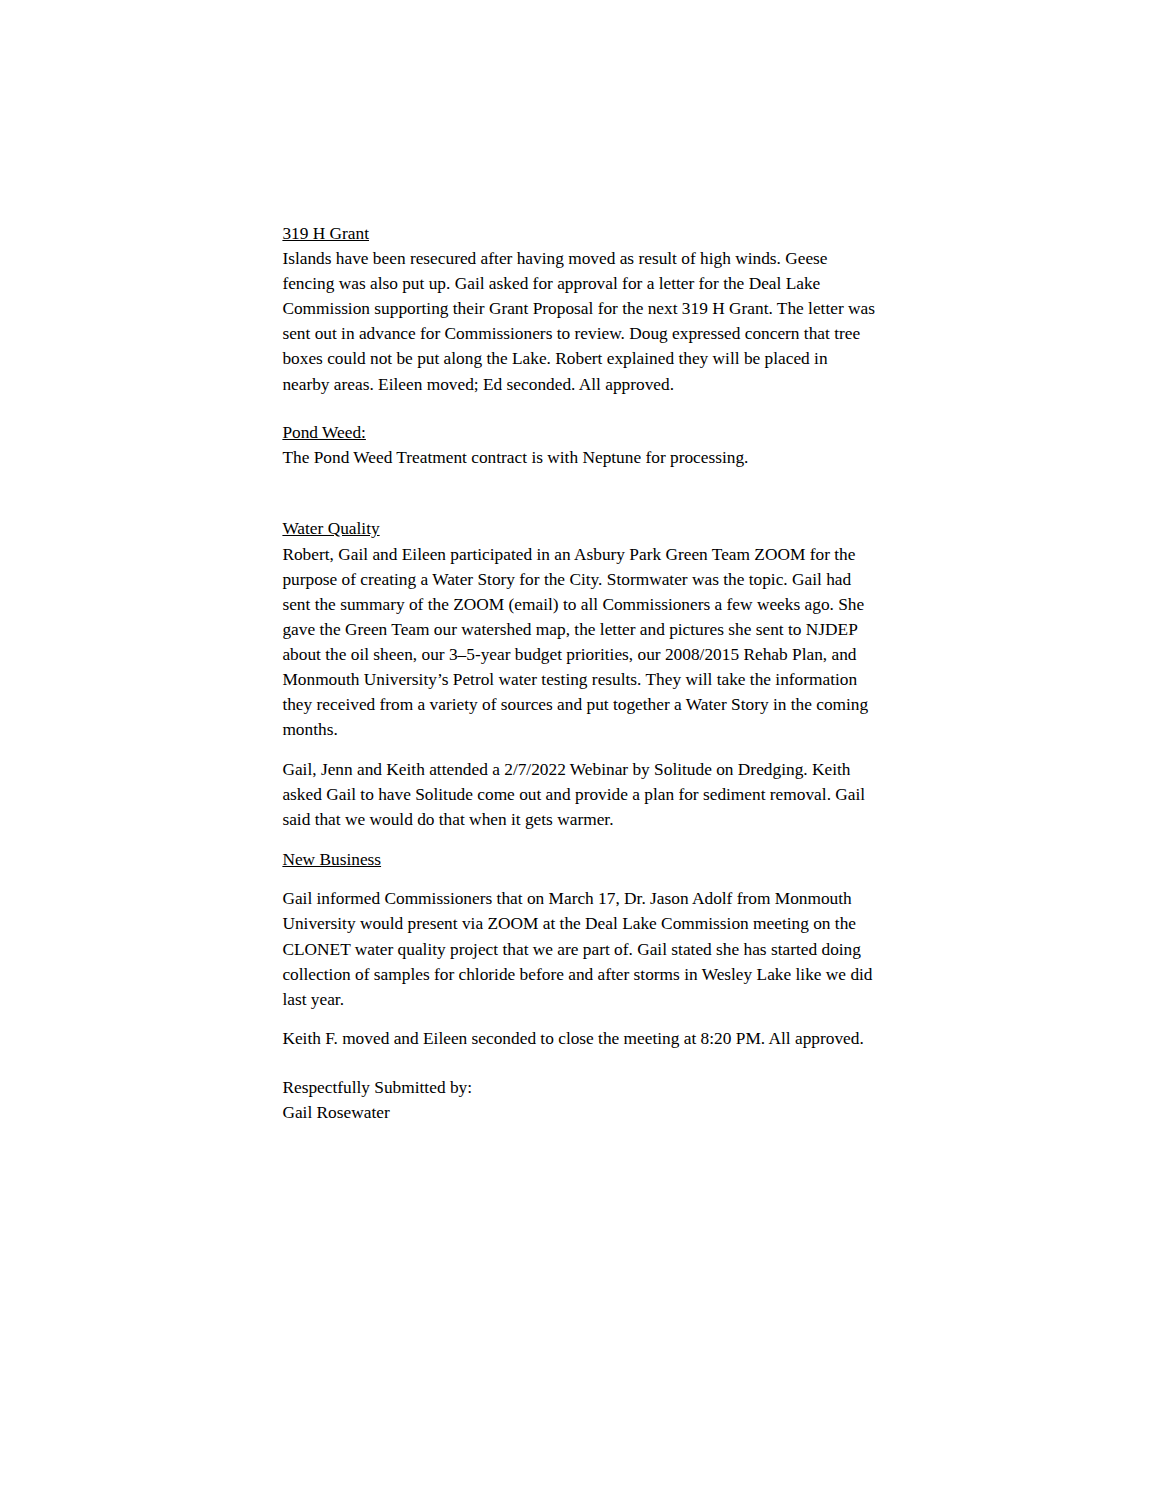319 H Grant
Islands have been resecured after having moved as result of high winds. Geese fencing was also put up. Gail asked for approval for a letter for the Deal Lake Commission supporting their Grant Proposal for the next 319 H Grant. The letter was sent out in advance for Commissioners to review. Doug expressed concern that tree boxes could not be put along the Lake. Robert explained they will be placed in nearby areas. Eileen moved; Ed seconded. All approved.
Pond Weed:
The Pond Weed Treatment contract is with Neptune for processing.
Water Quality
Robert, Gail and Eileen participated in an Asbury Park Green Team ZOOM for the purpose of creating a Water Story for the City. Stormwater was the topic. Gail had sent the summary of the ZOOM (email) to all Commissioners a few weeks ago. She gave the Green Team our watershed map, the letter and pictures she sent to NJDEP about the oil sheen, our 3–5-year budget priorities, our 2008/2015 Rehab Plan, and Monmouth University’s Petrol water testing results. They will take the information they received from a variety of sources and put together a Water Story in the coming months.
Gail, Jenn and Keith attended a 2/7/2022 Webinar by Solitude on Dredging. Keith asked Gail to have Solitude come out and provide a plan for sediment removal. Gail said that we would do that when it gets warmer.
New Business
Gail informed Commissioners that on March 17, Dr. Jason Adolf from Monmouth University would present via ZOOM at the Deal Lake Commission meeting on the CLONET water quality project that we are part of. Gail stated she has started doing collection of samples for chloride before and after storms in Wesley Lake like we did last year.
Keith F. moved and Eileen seconded to close the meeting at 8:20 PM. All approved.
Respectfully Submitted by:
Gail Rosewater